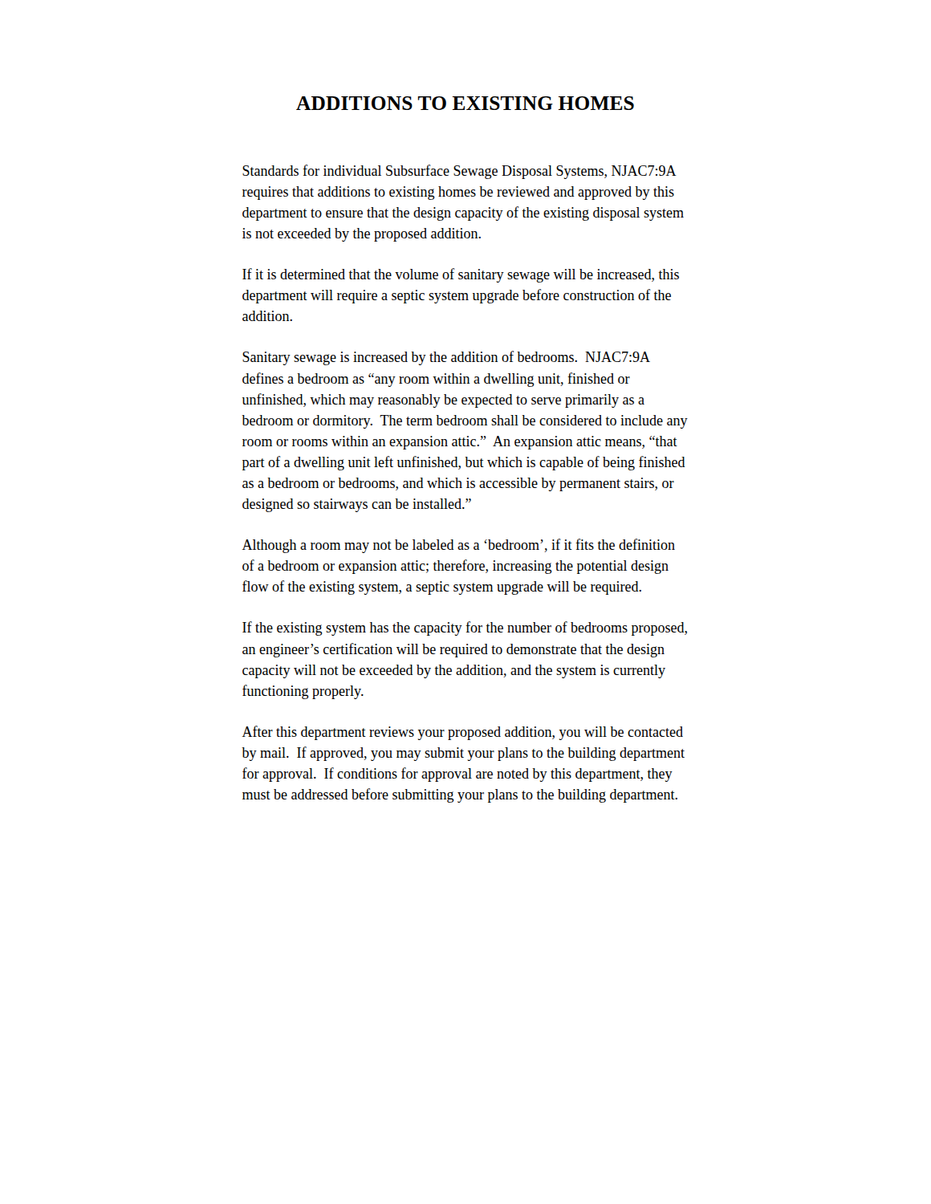ADDITIONS TO EXISTING HOMES
Standards for individual Subsurface Sewage Disposal Systems, NJAC7:9A requires that additions to existing homes be reviewed and approved by this department to ensure that the design capacity of the existing disposal system is not exceeded by the proposed addition.
If it is determined that the volume of sanitary sewage will be increased, this department will require a septic system upgrade before construction of the addition.
Sanitary sewage is increased by the addition of bedrooms. NJAC7:9A defines a bedroom as “any room within a dwelling unit, finished or unfinished, which may reasonably be expected to serve primarily as a bedroom or dormitory. The term bedroom shall be considered to include any room or rooms within an expansion attic.” An expansion attic means, “that part of a dwelling unit left unfinished, but which is capable of being finished as a bedroom or bedrooms, and which is accessible by permanent stairs, or designed so stairways can be installed.”
Although a room may not be labeled as a ‘bedroom’, if it fits the definition of a bedroom or expansion attic; therefore, increasing the potential design flow of the existing system, a septic system upgrade will be required.
If the existing system has the capacity for the number of bedrooms proposed, an engineer’s certification will be required to demonstrate that the design capacity will not be exceeded by the addition, and the system is currently functioning properly.
After this department reviews your proposed addition, you will be contacted by mail. If approved, you may submit your plans to the building department for approval. If conditions for approval are noted by this department, they must be addressed before submitting your plans to the building department.